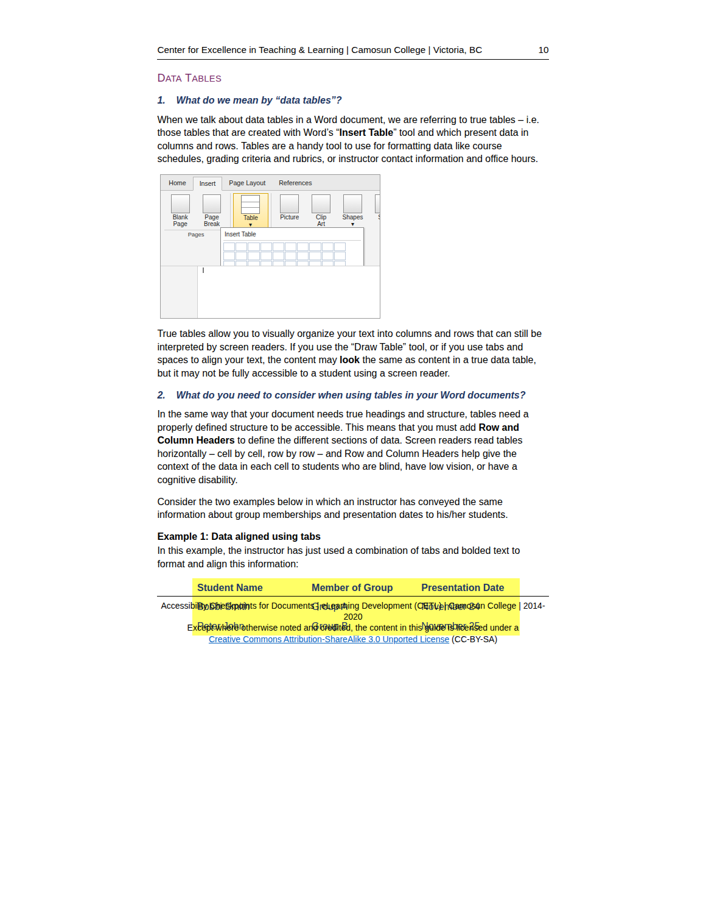Center for Excellence in Teaching & Learning | Camosun College | Victoria, BC
10
DATA TABLES
1. What do we mean by “data tables”?
When we talk about data tables in a Word document, we are referring to true tables – i.e. those tables that are created with Word’s “Insert Table” tool and which present data in columns and rows. Tables are a handy tool to use for formatting data like course schedules, grading criteria and rubrics, or instructor contact information and office hours.
Home Insert Page Layout References
Blank
Page
Page
Break
Pages
Table
▾
Picture
Clip
Art
Shapes
▾
Sma
Insert Table
True tables allow you to visually organize your text into columns and rows that can still be interpreted by screen readers. If you use the “Draw Table” tool, or if you use tabs and spaces to align your text, the content may look the same as content in a true data table, but it may not be fully accessible to a student using a screen reader.
2. What do you need to consider when using tables in your Word documents?
In the same way that your document needs true headings and structure, tables need a properly defined structure to be accessible. This means that you must add Row and Column Headers to define the different sections of data. Screen readers read tables horizontally – cell by cell, row by row – and Row and Column Headers help give the context of the data in each cell to students who are blind, have low vision, or have a cognitive disability.
Consider the two examples below in which an instructor has conveyed the same information about group memberships and presentation dates to his/her students.
Example 1: Data aligned using tabs
In this example, the instructor has just used a combination of tabs and bolded text to format and align this information:
| Student Name | Member of Group | Presentation Date |
| Bobbi Smith | Group A | November 24 |
| Peter John | Group B | November 25 |
Accessibility Checkpoints for Documents | eLearning Development (CETL) | Camosun College | 2014-2020
Except where otherwise noted and credited, the content in this guide is licensed under a
Creative Commons Attribution-ShareAlike 3.0 Unported License (CC-BY-SA)